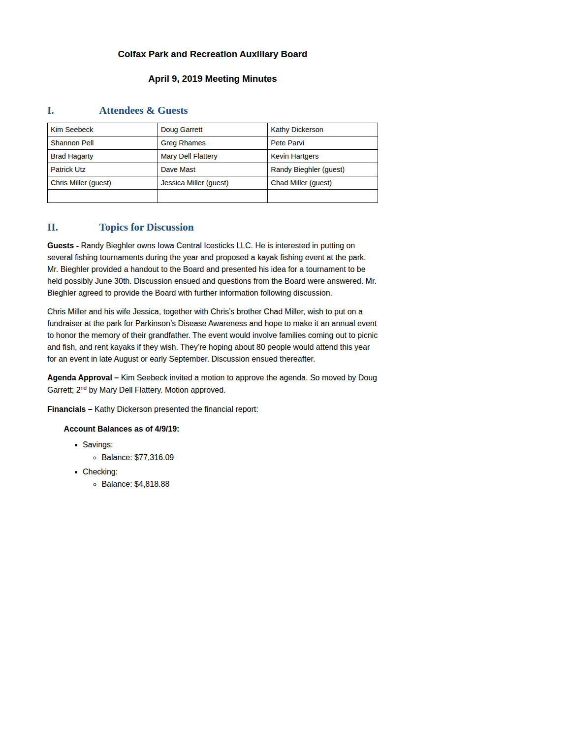Colfax Park and Recreation Auxiliary Board April 9, 2019 Meeting Minutes
I. Attendees & Guests
| Kim Seebeck | Doug Garrett | Kathy Dickerson |
| Shannon Pell | Greg Rhames | Pete Parvi |
| Brad Hagarty | Mary Dell Flattery | Kevin Hartgers |
| Patrick Utz | Dave Mast | Randy Bieghler (guest) |
| Chris Miller (guest) | Jessica Miller (guest) | Chad Miller (guest) |
II. Topics for Discussion
Guests - Randy Bieghler owns Iowa Central Icesticks LLC. He is interested in putting on several fishing tournaments during the year and proposed a kayak fishing event at the park. Mr. Bieghler provided a handout to the Board and presented his idea for a tournament to be held possibly June 30th. Discussion ensued and questions from the Board were answered. Mr. Bieghler agreed to provide the Board with further information following discussion.
Chris Miller and his wife Jessica, together with Chris’s brother Chad Miller, wish to put on a fundraiser at the park for Parkinson’s Disease Awareness and hope to make it an annual event to honor the memory of their grandfather. The event would involve families coming out to picnic and fish, and rent kayaks if they wish. They’re hoping about 80 people would attend this year for an event in late August or early September. Discussion ensued thereafter.
Agenda Approval – Kim Seebeck invited a motion to approve the agenda. So moved by Doug Garrett; 2nd by Mary Dell Flattery. Motion approved.
Financials – Kathy Dickerson presented the financial report:
Account Balances as of 4/9/19:
Savings:
Balance: $77,316.09
Checking:
Balance: $4,818.88